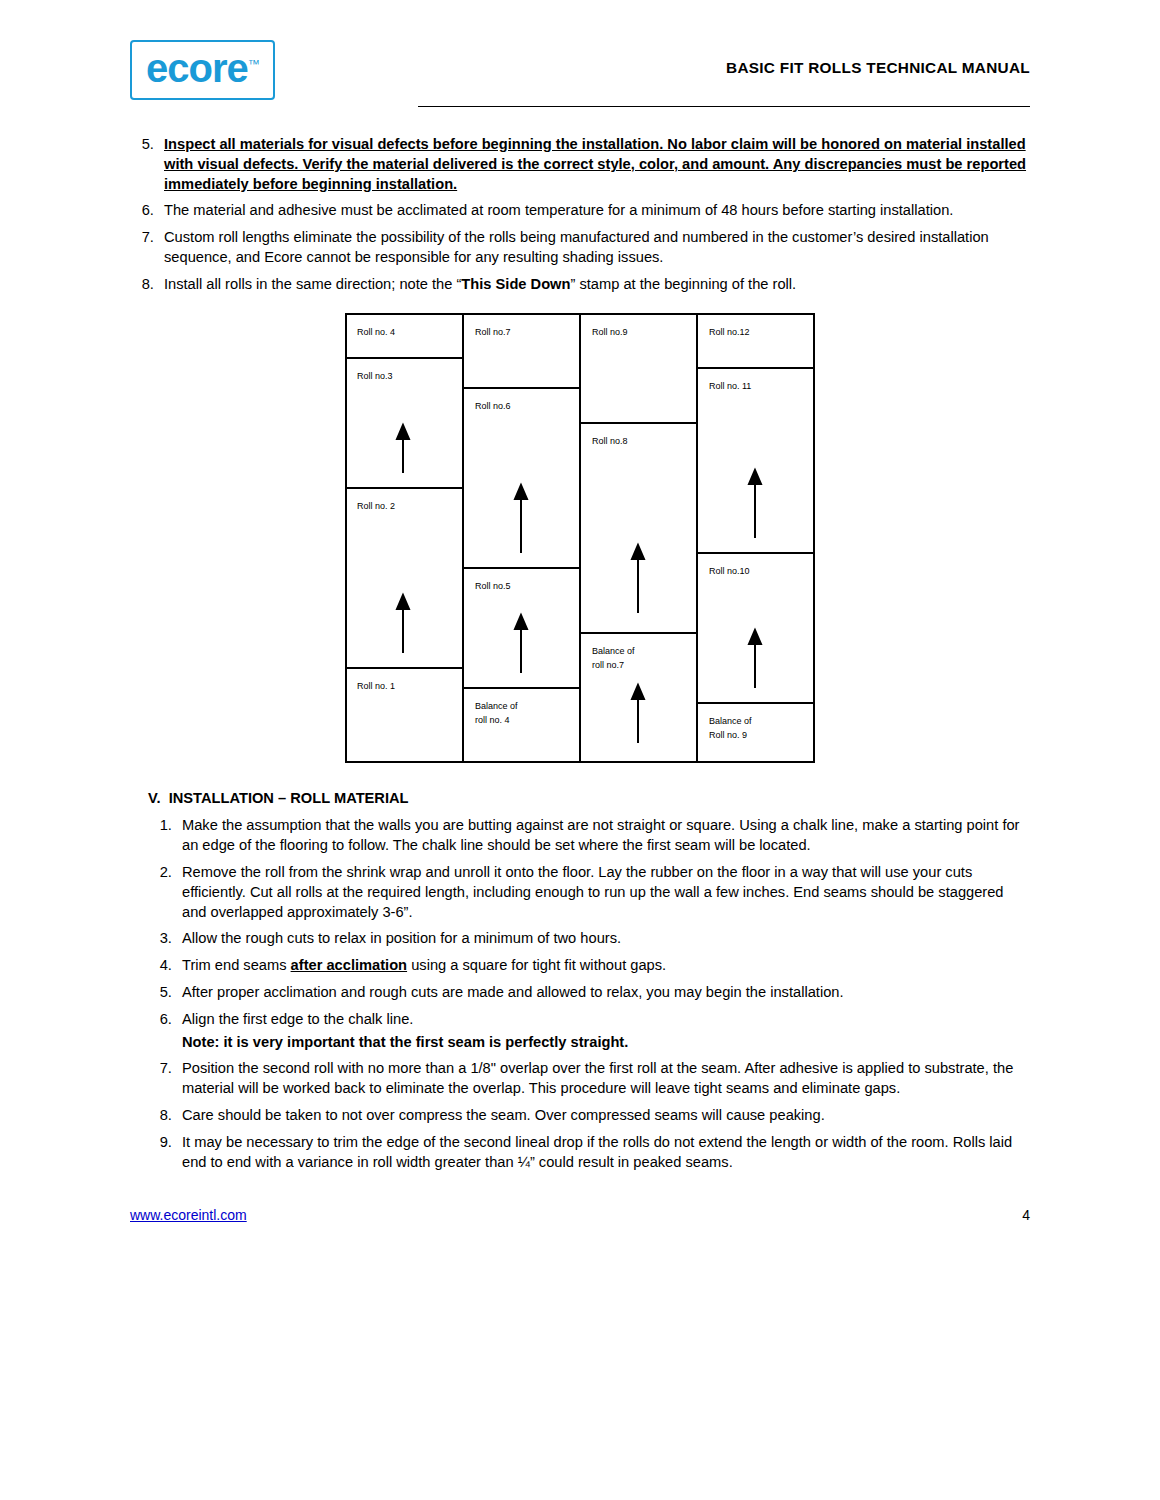ecore™
BASIC FIT ROLLS TECHNICAL MANUAL
Inspect all materials for visual defects before beginning the installation. No labor claim will be honored on material installed with visual defects. Verify the material delivered is the correct style, color, and amount. Any discrepancies must be reported immediately before beginning installation.
The material and adhesive must be acclimated at room temperature for a minimum of 48 hours before starting installation.
Custom roll lengths eliminate the possibility of the rolls being manufactured and numbered in the customer’s desired installation sequence, and Ecore cannot be responsible for any resulting shading issues.
Install all rolls in the same direction; note the “This Side Down” stamp at the beginning of the roll.
Roll no. 4 Roll no.3 Roll no. 2 Roll no. 1 Roll no.7 Roll no.6 Roll no.5 Balance of roll no. 4 Roll no.9 Roll no.8 Balance of roll no.7 Roll no.12 Roll no. 11 Roll no.10 Balance of Roll no. 9
V. INSTALLATION – ROLL MATERIAL
Make the assumption that the walls you are butting against are not straight or square. Using a chalk line, make a starting point for an edge of the flooring to follow. The chalk line should be set where the first seam will be located.
Remove the roll from the shrink wrap and unroll it onto the floor. Lay the rubber on the floor in a way that will use your cuts efficiently. Cut all rolls at the required length, including enough to run up the wall a few inches. End seams should be staggered and overlapped approximately 3-6”.
Allow the rough cuts to relax in position for a minimum of two hours.
Trim end seams after acclimation using a square for tight fit without gaps.
After proper acclimation and rough cuts are made and allowed to relax, you may begin the installation.
Align the first edge to the chalk line. Note: it is very important that the first seam is perfectly straight.
Position the second roll with no more than a 1/8" overlap over the first roll at the seam. After adhesive is applied to substrate, the material will be worked back to eliminate the overlap. This procedure will leave tight seams and eliminate gaps.
Care should be taken to not over compress the seam. Over compressed seams will cause peaking.
It may be necessary to trim the edge of the second lineal drop if the rolls do not extend the length or width of the room. Rolls laid end to end with a variance in roll width greater than ¼” could result in peaked seams.
www.ecoreintl.com 4